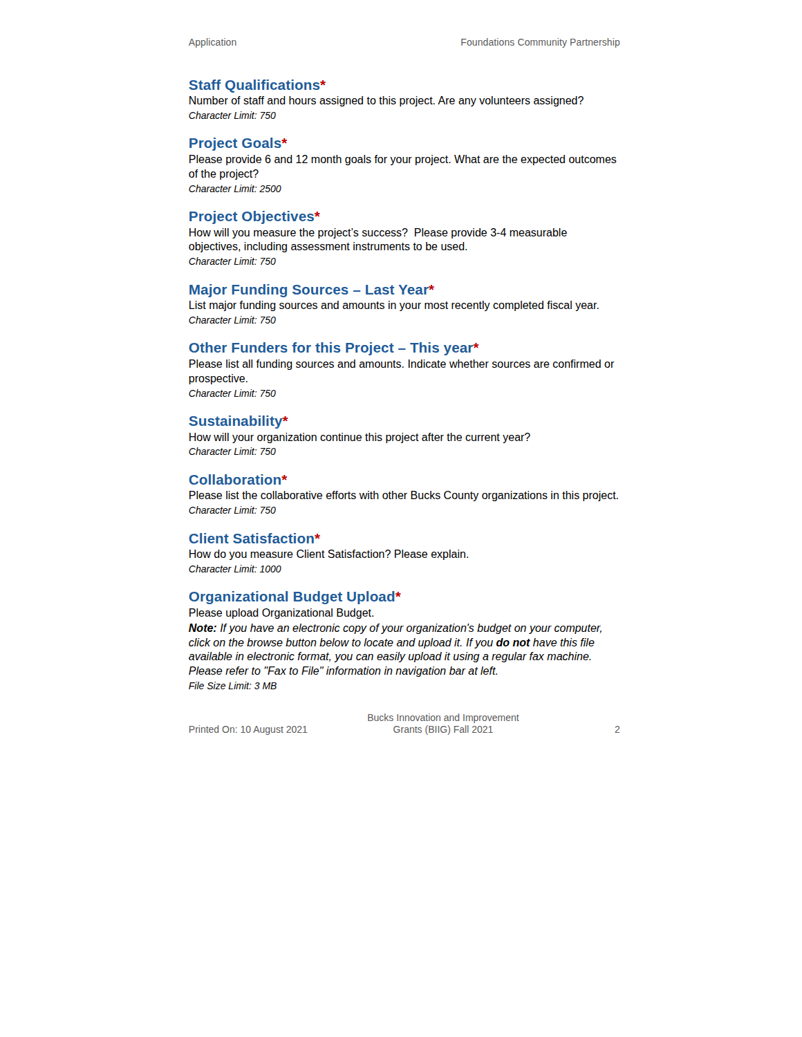Application
Foundations Community Partnership
Staff Qualifications*
Number of staff and hours assigned to this project. Are any volunteers assigned?
Character Limit: 750
Project Goals*
Please provide 6 and 12 month goals for your project. What are the expected outcomes of the project?
Character Limit: 2500
Project Objectives*
How will you measure the project’s success? Please provide 3-4 measurable objectives, including assessment instruments to be used.
Character Limit: 750
Major Funding Sources – Last Year*
List major funding sources and amounts in your most recently completed fiscal year.
Character Limit: 750
Other Funders for this Project – This year*
Please list all funding sources and amounts. Indicate whether sources are confirmed or prospective.
Character Limit: 750
Sustainability*
How will your organization continue this project after the current year?
Character Limit: 750
Collaboration*
Please list the collaborative efforts with other Bucks County organizations in this project.
Character Limit: 750
Client Satisfaction*
How do you measure Client Satisfaction? Please explain.
Character Limit: 1000
Organizational Budget Upload*
Please upload Organizational Budget.
Note: If you have an electronic copy of your organization's budget on your computer, click on the browse button below to locate and upload it. If you do not have this file available in electronic format, you can easily upload it using a regular fax machine. Please refer to "Fax to File" information in navigation bar at left.
File Size Limit: 3 MB
Printed On: 10 August 2021
Bucks Innovation and Improvement
Grants (BIIG) Fall 2021
2